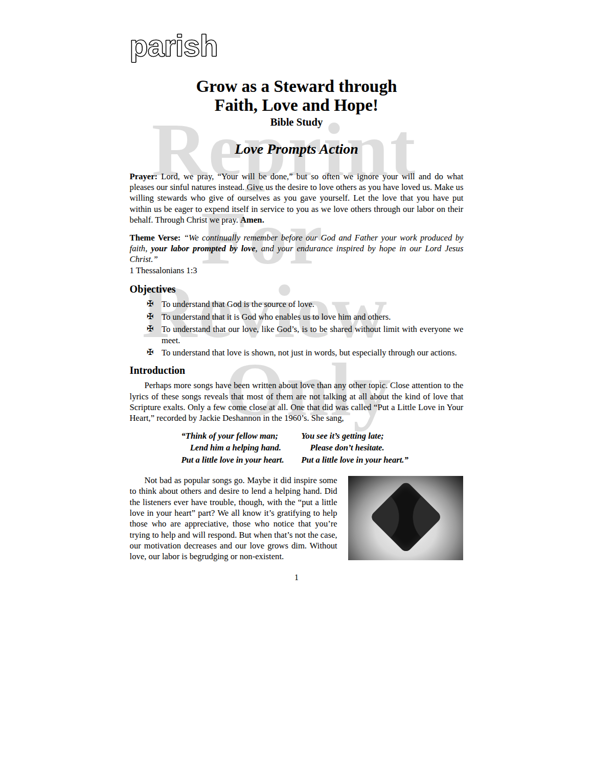Reprint
For
Review
Only
parish
Grow as a Steward through
Faith, Love and Hope!
Bible Study
Love Prompts Action
Prayer: Lord, we pray, “Your will be done,” but so often we ignore your will and do what pleases our sinful natures instead. Give us the desire to love others as you have loved us. Make us willing stewards who give of ourselves as you gave yourself. Let the love that you have put within us be eager to expend itself in service to you as we love others through our labor on their behalf. Through Christ we pray. Amen.
Theme Verse: “We continually remember before our God and Father your work produced by faith, your labor prompted by love, and your endurance inspired by hope in our Lord Jesus Christ.” 1 Thessalonians 1:3
Objectives
To understand that God is the source of love.
To understand that it is God who enables us to love him and others.
To understand that our love, like God’s, is to be shared without limit with everyone we meet.
To understand that love is shown, not just in words, but especially through our actions.
Introduction
Perhaps more songs have been written about love than any other topic. Close attention to the lyrics of these songs reveals that most of them are not talking at all about the kind of love that Scripture exalts. Only a few come close at all. One that did was called “Put a Little Love in Your Heart,” recorded by Jackie Deshannon in the 1960’s. She sang,
| “Think of your fellow man; | You see it’s getting late; |
| Lend him a helping hand. | Please don’t hesitate. |
| Put a little love in your heart. | Put a little love in your heart.” |
Not bad as popular songs go. Maybe it did inspire some to think about others and desire to lend a helping hand. Did the listeners ever have trouble, though, with the “put a little love in your heart” part? We all know it’s gratifying to help those who are appreciative, those who notice that you’re trying to help and will respond. But when that’s not the case, our motivation decreases and our love grows dim. Without love, our labor is begrudging or non-existent.
1